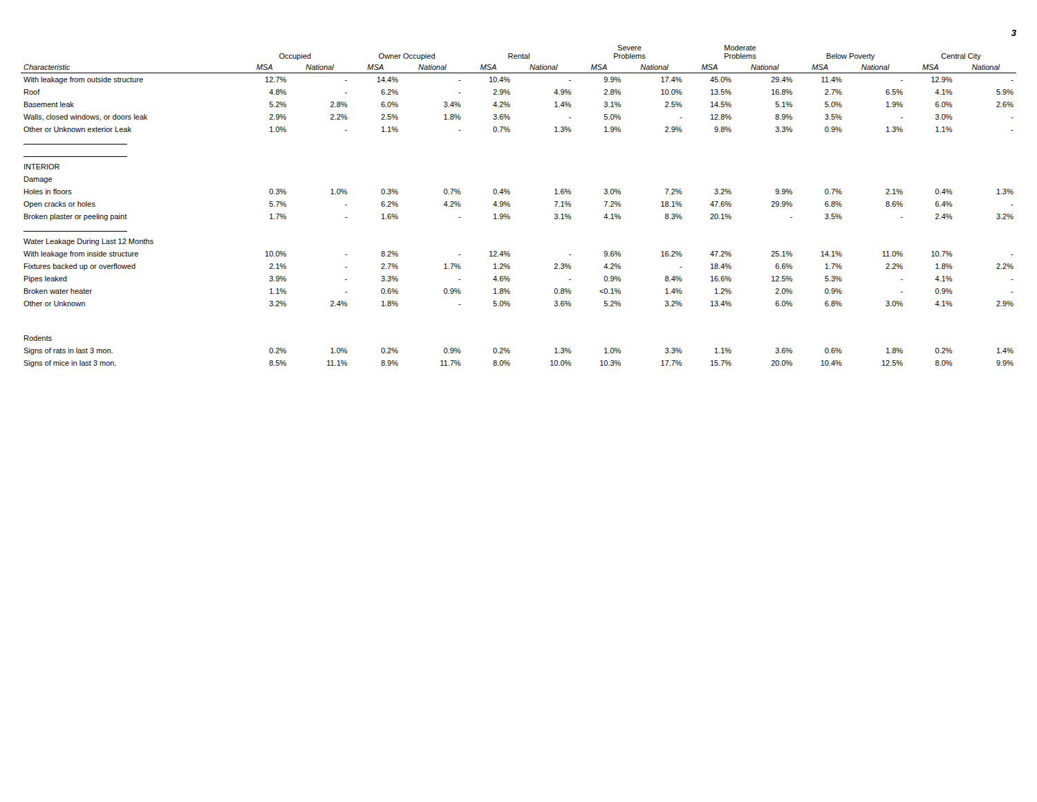3
| | Occupied | Owner Occupied | Rental | Severe Problems | Moderate Problems | Below Poverty | Central City |
| --- | --- | --- | --- | --- | --- | --- | --- |
| Characteristic | MSA | National | MSA | National | MSA | National | MSA | National | MSA | National | MSA | National | MSA | National |
| With leakage from outside structure | 12.7% | - | 14.4% | - | 10.4% | - | 9.9% | 17.4% | 45.0% | 29.4% | 11.4% | - | 12.9% | - |
| Roof | 4.8% | - | 6.2% | - | 2.9% | 4.9% | 2.8% | 10.0% | 13.5% | 16.8% | 2.7% | 6.5% | 4.1% | 5.9% |
| Basement leak | 5.2% | 2.8% | 6.0% | 3.4% | 4.2% | 1.4% | 3.1% | 2.5% | 14.5% | 5.1% | 5.0% | 1.9% | 6.0% | 2.6% |
| Walls, closed windows, or doors leak | 2.9% | 2.2% | 2.5% | 1.8% | 3.6% | - | 5.0% | - | 12.8% | 8.9% | 3.5% | - | 3.0% | - |
| Other or Unknown exterior Leak | 1.0% | - | 1.1% | - | 0.7% | 1.3% | 1.9% | 2.9% | 9.8% | 3.3% | 0.9% | 1.3% | 1.1% | - |
| INTERIOR | |
| Damage | |
| Holes in floors | 0.3% | 1.0% | 0.3% | 0.7% | 0.4% | 1.6% | 3.0% | 7.2% | 3.2% | 9.9% | 0.7% | 2.1% | 0.4% | 1.3% |
| Open cracks or holes | 5.7% | - | 6.2% | 4.2% | 4.9% | 7.1% | 7.2% | 18.1% | 47.6% | 29.9% | 6.8% | 8.6% | 6.4% | - |
| Broken plaster or peeling paint | 1.7% | - | 1.6% | - | 1.9% | 3.1% | 4.1% | 8.3% | 20.1% | - | 3.5% | - | 2.4% | 3.2% |
| Water Leakage During Last 12 Months | |
| With leakage from inside structure | 10.0% | - | 8.2% | - | 12.4% | - | 9.6% | 16.2% | 47.2% | 25.1% | 14.1% | 11.0% | 10.7% | - |
| Fixtures backed up or overflowed | 2.1% | - | 2.7% | 1.7% | 1.2% | 2.3% | 4.2% | - | 18.4% | 6.6% | 1.7% | 2.2% | 1.8% | 2.2% |
| Pipes leaked | 3.9% | - | 3.3% | - | 4.6% | - | 0.9% | 8.4% | 16.6% | 12.5% | 5.3% | - | 4.1% | - |
| Broken water heater | 1.1% | - | 0.6% | 0.9% | 1.8% | 0.8% | <0.1% | 1.4% | 1.2% | 2.0% | 0.9% | - | 0.9% | - |
| Other or Unknown | 3.2% | 2.4% | 1.8% | - | 5.0% | 3.6% | 5.2% | 3.2% | 13.4% | 6.0% | 6.8% | 3.0% | 4.1% | 2.9% |
| Rodents | |
| Signs of rats in last 3 mon. | 0.2% | 1.0% | 0.2% | 0.9% | 0.2% | 1.3% | 1.0% | 3.3% | 1.1% | 3.6% | 0.6% | 1.8% | 0.2% | 1.4% |
| Signs of mice in last 3 mon. | 8.5% | 11.1% | 8.9% | 11.7% | 8.0% | 10.0% | 10.3% | 17.7% | 15.7% | 20.0% | 10.4% | 12.5% | 8.0% | 9.9% |